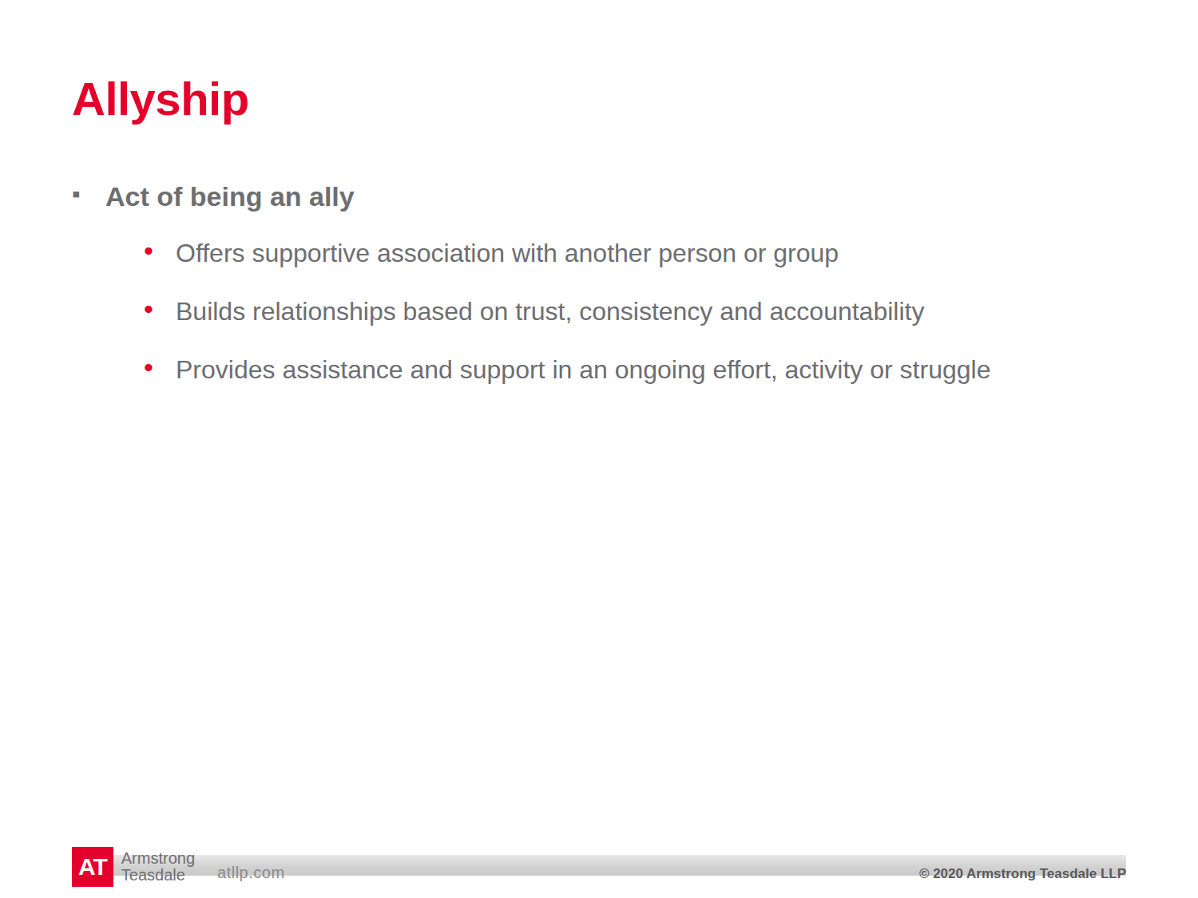Allyship
Act of being an ally
Offers supportive association with another person or group
Builds relationships based on trust, consistency and accountability
Provides assistance and support in an ongoing effort, activity or struggle
AT
Armstrong
Teasdale
atllp.com
© 2020 Armstrong Teasdale LLP